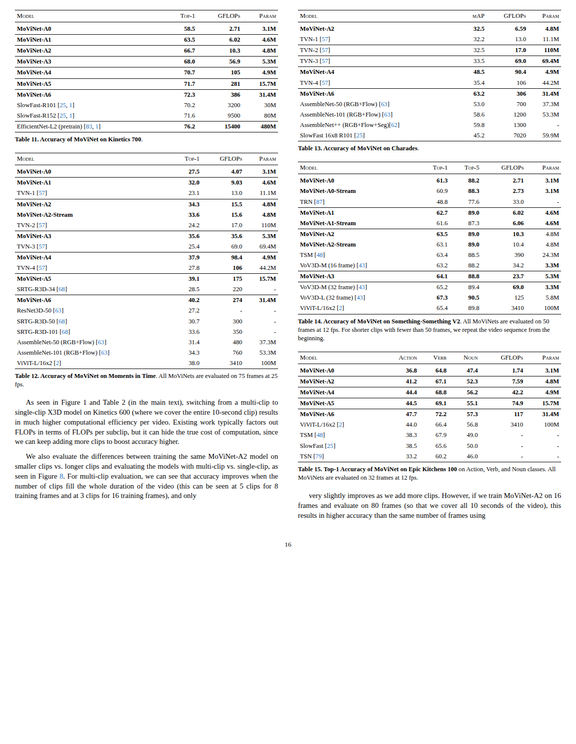Table 11. Accuracy of MoViNet on Kinetics 700 .
| Model | Top-1 | GFLOPs | Param |
| --- | --- | --- | --- |
| MoViNet-A0 | 58.5 | 2.71 | 3.1M |
| MoViNet-A1 | 63.5 | 6.02 | 4.6M |
| MoViNet-A2 | 66.7 | 10.3 | 4.8M |
| MoViNet-A3 | 68.0 | 56.9 | 5.3M |
| MoViNet-A4 | 70.7 | 105 | 4.9M |
| MoViNet-A5 | 71.7 | 281 | 15.7M |
| MoViNet-A6 | 72.3 | 386 | 31.4M |
| SlowFast-R101 [ 25 , 1 ] | 70.2 | 3200 | 30M |
| SlowFast-R152 [ 25 , 1 ] | 71.6 | 9500 | 80M |
| EfficientNet-L2 (pretrain) [ 83 , 1 ] | 76.2 | 15400 | 480M |
Table 12. Accuracy of MoViNet on Moments in Time . All MoViNets are evaluated on 75 frames at 25 fps.
| Model | Top-1 | GFLOPs | Param |
| --- | --- | --- | --- |
| MoViNet-A0 | 27.5 | 4.07 | 3.1M |
| MoViNet-A1 | 32.0 | 9.03 | 4.6M |
| TVN-1 [ 57 ] | 23.1 | 13.0 | 11.1M |
| MoViNet-A2 | 34.3 | 15.5 | 4.8M |
| MoViNet-A2-Stream | 33.6 | 15.6 | 4.8M |
| TVN-2 [ 57 ] | 24.2 | 17.0 | 110M |
| MoViNet-A3 | 35.6 | 35.6 | 5.3M |
| TVN-3 [ 57 ] | 25.4 | 69.0 | 69.4M |
| MoViNet-A4 | 37.9 | 98.4 | 4.9M |
| TVN-4 [ 57 ] | 27.8 | 106 | 44.2M |
| MoViNet-A5 | 39.1 | 175 | 15.7M |
| SRTG-R3D-34 [ 68 ] | 28.5 | 220 | - |
| MoViNet-A6 | 40.2 | 274 | 31.4M |
| ResNet3D-50 [ 63 ] | 27.2 | - | - |
| SRTG-R3D-50 [ 68 ] | 30.7 | 300 | - |
| SRTG-R3D-101 [ 68 ] | 33.6 | 350 | - |
| AssembleNet-50 (RGB+Flow) [ 63 ] | 31.4 | 480 | 37.3M |
| AssembleNet-101 (RGB+Flow) [ 63 ] | 34.3 | 760 | 53.3M |
| ViViT-L/16x2 [ 2 ] | 38.0 | 3410 | 100M |
As seen in Figure 1 and Table 2 (in the main text), switching from a multi-clip to single-clip X3D model on Kinetics 600 (where we cover the entire 10-second clip) results in much higher computational efficiency per video. Existing work typically factors out FLOPs in terms of FLOPs per subclip, but it can hide the true cost of computation, since we can keep adding more clips to boost accuracy higher.
We also evaluate the differences between training the same MoViNet-A2 model on smaller clips vs. longer clips and evaluating the models with multi-clip vs. single-clip, as seen in Figure 8. For multi-clip evaluation, we can see that accuracy improves when the number of clips fill the whole duration of the video (this can be seen at 5 clips for 8 training frames and at 3 clips for 16 training frames), and only
Table 13. Accuracy of MoViNet on Charades .
| Model | mAP | GFLOPs | Param |
| --- | --- | --- | --- |
| MoViNet-A2 | 32.5 | 6.59 | 4.8M |
| TVN-1 [ 57 ] | 32.2 | 13.0 | 11.1M |
| TVN-2 [ 57 ] | 32.5 | 17.0 | 110M |
| TVN-3 [ 57 ] | 33.5 | 69.0 | 69.4M |
| MoViNet-A4 | 48.5 | 90.4 | 4.9M |
| TVN-4 [ 57 ] | 35.4 | 106 | 44.2M |
| MoViNet-A6 | 63.2 | 306 | 31.4M |
| AssembleNet-50 (RGB+Flow) [ 63 ] | 53.0 | 700 | 37.3M |
| AssembleNet-101 (RGB+Flow) [ 63 ] | 58.6 | 1200 | 53.3M |
| AssembleNet++ (RGB+Flow+Seg)[ 62 ] | 59.8 | 1300 | - |
| SlowFast 16x8 R101 [ 25 ] | 45.2 | 7020 | 59.9M |
Table 14. Accuracy of MoViNet on Something-Something V2 . All MoViNets are evaluated on 50 frames at 12 fps. For shorter clips with fewer than 50 frames, we repeat the video sequence from the beginning.
| Model | Top-1 | Top-5 | GFLOPs | Param |
| --- | --- | --- | --- | --- |
| MoViNet-A0 | 61.3 | 88.2 | 2.71 | 3.1M |
| MoViNet-A0-Stream | 60.9 | 88.3 | 2.73 | 3.1M |
| TRN [ 87 ] | 48.8 | 77.6 | 33.0 | - |
| MoViNet-A1 | 62.7 | 89.0 | 6.02 | 4.6M |
| MoViNet-A1-Stream | 61.6 | 87.3 | 6.06 | 4.6M |
| MoViNet-A2 | 63.5 | 89.0 | 10.3 | 4.8M |
| MoViNet-A2-Stream | 63.1 | 89.0 | 10.4 | 4.8M |
| TSM [ 48 ] | 63.4 | 88.5 | 390 | 24.3M |
| VoV3D-M (16 frame) [ 43 ] | 63.2 | 88.2 | 34.2 | 3.3M |
| MoViNet-A3 | 64.1 | 88.8 | 23.7 | 5.3M |
| VoV3D-M (32 frame) [ 43 ] | 65.2 | 89.4 | 69.0 | 3.3M |
| VoV3D-L (32 frame) [ 43 ] | 67.3 | 90.5 | 125 | 5.8M |
| ViViT-L/16x2 [ 2 ] | 65.4 | 89.8 | 3410 | 100M |
Table 15. Top-1 Accuracy of MoViNet on Epic Kitchens 100 on Action, Verb, and Noun classes. All MoViNets are evaluated on 32 frames at 12 fps.
| Model | Action | Verb | Noun | GFLOPs | Param |
| --- | --- | --- | --- | --- | --- |
| MoViNet-A0 | 36.8 | 64.8 | 47.4 | 1.74 | 3.1M |
| MoViNet-A2 | 41.2 | 67.1 | 52.3 | 7.59 | 4.8M |
| MoViNet-A4 | 44.4 | 68.8 | 56.2 | 42.2 | 4.9M |
| MoViNet-A5 | 44.5 | 69.1 | 55.1 | 74.9 | 15.7M |
| MoViNet-A6 | 47.7 | 72.2 | 57.3 | 117 | 31.4M |
| ViViT-L/16x2 [ 2 ] | 44.0 | 66.4 | 56.8 | 3410 | 100M |
| TSM [ 48 ] | 38.3 | 67.9 | 49.0 | - | - |
| SlowFast [ 25 ] | 38.5 | 65.6 | 50.0 | - | - |
| TSN [ 79 ] | 33.2 | 60.2 | 46.0 | - | - |
very slightly improves as we add more clips. However, if we train MoViNet-A2 on 16 frames and evaluate on 80 frames (so that we cover all 10 seconds of the video), this results in higher accuracy than the same number of frames using
16